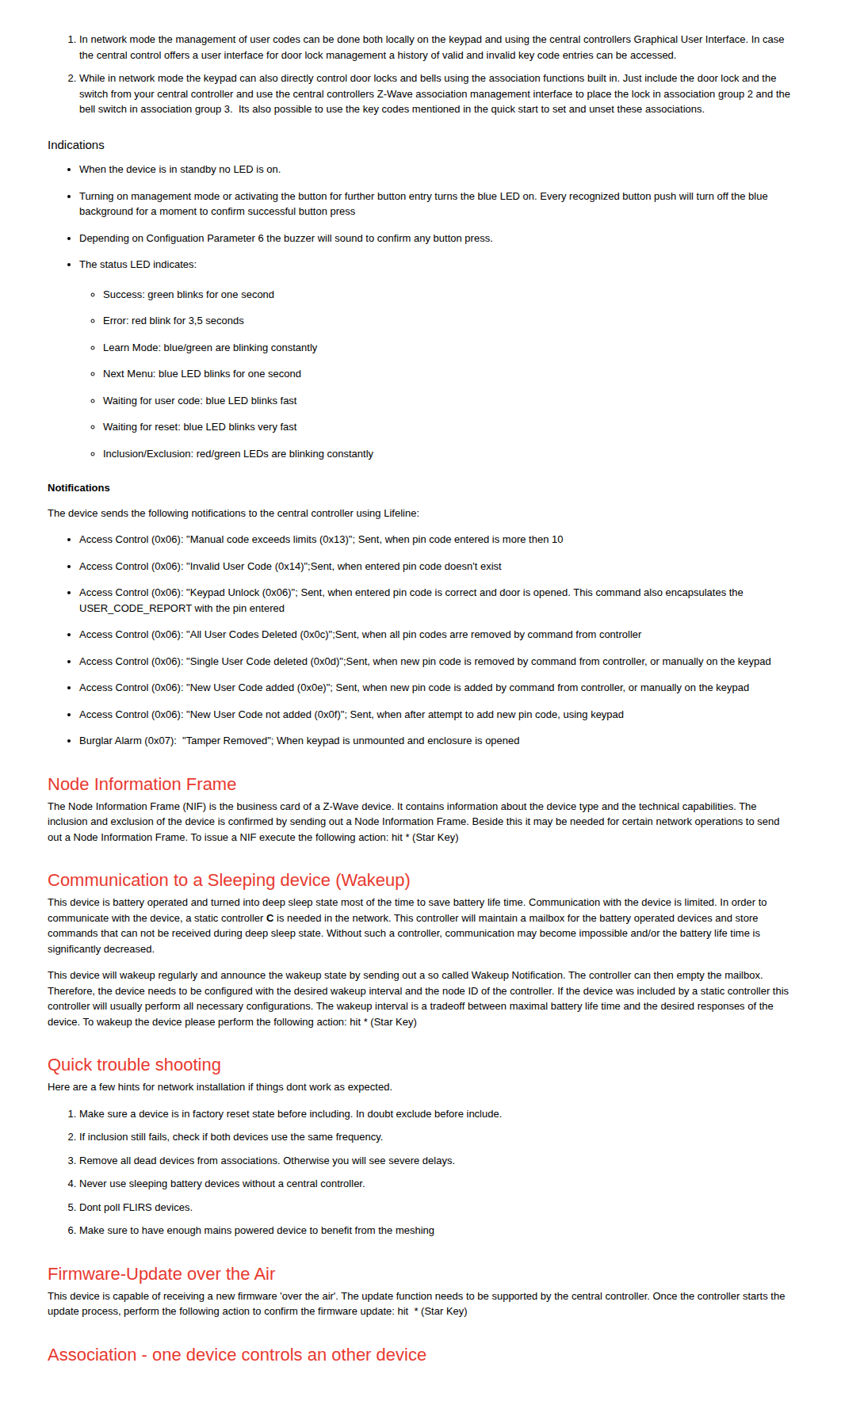In network mode the management of user codes can be done both locally on the keypad and using the central controllers Graphical User Interface. In case the central control offers a user interface for door lock management a history of valid and invalid key code entries can be accessed.
While in network mode the keypad can also directly control door locks and bells using the association functions built in. Just include the door lock and the switch from your central controller and use the central controllers Z-Wave association management interface to place the lock in association group 2 and the bell switch in association group 3. Its also possible to use the key codes mentioned in the quick start to set and unset these associations.
Indications
When the device is in standby no LED is on.
Turning on management mode or activating the button for further button entry turns the blue LED on. Every recognized button push will turn off the blue background for a moment to confirm successful button press
Depending on Configuation Parameter 6 the buzzer will sound to confirm any button press.
The status LED indicates:
Success: green blinks for one second
Error: red blink for 3,5 seconds
Learn Mode: blue/green are blinking constantly
Next Menu: blue LED blinks for one second
Waiting for user code: blue LED blinks fast
Waiting for reset: blue LED blinks very fast
Inclusion/Exclusion: red/green LEDs are blinking constantly
Notifications
The device sends the following notifications to the central controller using Lifeline:
Access Control (0x06): "Manual code exceeds limits (0x13)"; Sent, when pin code entered is more then 10
Access Control (0x06): "Invalid User Code (0x14)";Sent, when entered pin code doesn't exist
Access Control (0x06): "Keypad Unlock (0x06)"; Sent, when entered pin code is correct and door is opened. This command also encapsulates the USER_CODE_REPORT with the pin entered
Access Control (0x06): "All User Codes Deleted (0x0c)";Sent, when all pin codes arre removed by command from controller
Access Control (0x06): "Single User Code deleted (0x0d)";Sent, when new pin code is removed by command from controller, or manually on the keypad
Access Control (0x06): "New User Code added (0x0e)"; Sent, when new pin code is added by command from controller, or manually on the keypad
Access Control (0x06): "New User Code not added (0x0f)"; Sent, when after attempt to add new pin code, using keypad
Burglar Alarm (0x07): "Tamper Removed"; When keypad is unmounted and enclosure is opened
Node Information Frame
The Node Information Frame (NIF) is the business card of a Z-Wave device. It contains information about the device type and the technical capabilities. The inclusion and exclusion of the device is confirmed by sending out a Node Information Frame. Beside this it may be needed for certain network operations to send out a Node Information Frame. To issue a NIF execute the following action: hit * (Star Key)
Communication to a Sleeping device (Wakeup)
This device is battery operated and turned into deep sleep state most of the time to save battery life time. Communication with the device is limited. In order to communicate with the device, a static controller C is needed in the network. This controller will maintain a mailbox for the battery operated devices and store commands that can not be received during deep sleep state. Without such a controller, communication may become impossible and/or the battery life time is significantly decreased.
This device will wakeup regularly and announce the wakeup state by sending out a so called Wakeup Notification. The controller can then empty the mailbox. Therefore, the device needs to be configured with the desired wakeup interval and the node ID of the controller. If the device was included by a static controller this controller will usually perform all necessary configurations. The wakeup interval is a tradeoff between maximal battery life time and the desired responses of the device. To wakeup the device please perform the following action: hit * (Star Key)
Quick trouble shooting
Here are a few hints for network installation if things dont work as expected.
Make sure a device is in factory reset state before including. In doubt exclude before include.
If inclusion still fails, check if both devices use the same frequency.
Remove all dead devices from associations. Otherwise you will see severe delays.
Never use sleeping battery devices without a central controller.
Dont poll FLIRS devices.
Make sure to have enough mains powered device to benefit from the meshing
Firmware-Update over the Air
This device is capable of receiving a new firmware 'over the air'. The update function needs to be supported by the central controller. Once the controller starts the update process, perform the following action to confirm the firmware update: hit * (Star Key)
Association - one device controls an other device